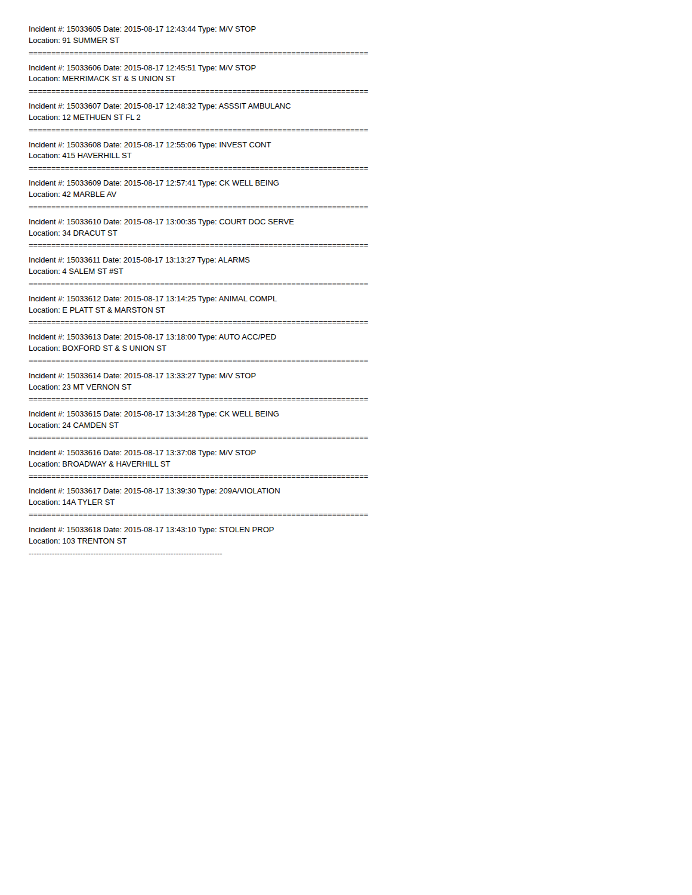Incident #: 15033605 Date: 2015-08-17 12:43:44 Type: M/V STOP
Location: 91 SUMMER ST
===========================================================================
Incident #: 15033606 Date: 2015-08-17 12:45:51 Type: M/V STOP
Location: MERRIMACK ST & S UNION ST
===========================================================================
Incident #: 15033607 Date: 2015-08-17 12:48:32 Type: ASSSIT AMBULANC
Location: 12 METHUEN ST FL 2
===========================================================================
Incident #: 15033608 Date: 2015-08-17 12:55:06 Type: INVEST CONT
Location: 415 HAVERHILL ST
===========================================================================
Incident #: 15033609 Date: 2015-08-17 12:57:41 Type: CK WELL BEING
Location: 42 MARBLE AV
===========================================================================
Incident #: 15033610 Date: 2015-08-17 13:00:35 Type: COURT DOC SERVE
Location: 34 DRACUT ST
===========================================================================
Incident #: 15033611 Date: 2015-08-17 13:13:27 Type: ALARMS
Location: 4 SALEM ST #ST
===========================================================================
Incident #: 15033612 Date: 2015-08-17 13:14:25 Type: ANIMAL COMPL
Location: E PLATT ST & MARSTON ST
===========================================================================
Incident #: 15033613 Date: 2015-08-17 13:18:00 Type: AUTO ACC/PED
Location: BOXFORD ST & S UNION ST
===========================================================================
Incident #: 15033614 Date: 2015-08-17 13:33:27 Type: M/V STOP
Location: 23 MT VERNON ST
===========================================================================
Incident #: 15033615 Date: 2015-08-17 13:34:28 Type: CK WELL BEING
Location: 24 CAMDEN ST
===========================================================================
Incident #: 15033616 Date: 2015-08-17 13:37:08 Type: M/V STOP
Location: BROADWAY & HAVERHILL ST
===========================================================================
Incident #: 15033617 Date: 2015-08-17 13:39:30 Type: 209A/VIOLATION
Location: 14A TYLER ST
===========================================================================
Incident #: 15033618 Date: 2015-08-17 13:43:10 Type: STOLEN PROP
Location: 103 TRENTON ST
---------------------------------------------------------------------------